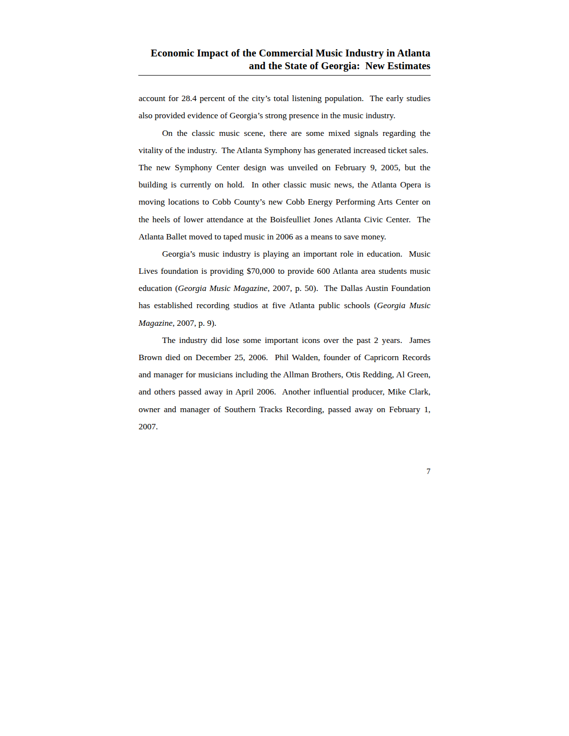Economic Impact of the Commercial Music Industry in Atlanta and the State of Georgia: New Estimates
account for 28.4 percent of the city’s total listening population. The early studies also provided evidence of Georgia’s strong presence in the music industry.
On the classic music scene, there are some mixed signals regarding the vitality of the industry. The Atlanta Symphony has generated increased ticket sales. The new Symphony Center design was unveiled on February 9, 2005, but the building is currently on hold. In other classic music news, the Atlanta Opera is moving locations to Cobb County’s new Cobb Energy Performing Arts Center on the heels of lower attendance at the Boisfeulliet Jones Atlanta Civic Center. The Atlanta Ballet moved to taped music in 2006 as a means to save money.
Georgia’s music industry is playing an important role in education. Music Lives foundation is providing $70,000 to provide 600 Atlanta area students music education (Georgia Music Magazine, 2007, p. 50). The Dallas Austin Foundation has established recording studios at five Atlanta public schools (Georgia Music Magazine, 2007, p. 9).
The industry did lose some important icons over the past 2 years. James Brown died on December 25, 2006. Phil Walden, founder of Capricorn Records and manager for musicians including the Allman Brothers, Otis Redding, Al Green, and others passed away in April 2006. Another influential producer, Mike Clark, owner and manager of Southern Tracks Recording, passed away on February 1, 2007.
7